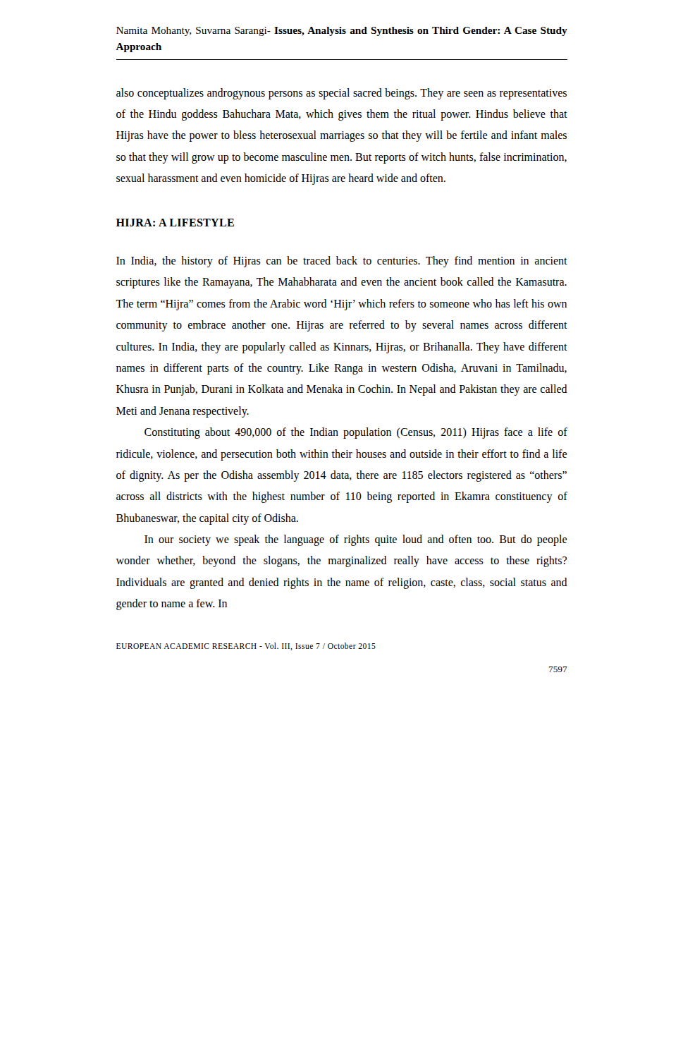Namita Mohanty, Suvarna Sarangi- Issues, Analysis and Synthesis on Third Gender: A Case Study Approach
also conceptualizes androgynous persons as special sacred beings. They are seen as representatives of the Hindu goddess Bahuchara Mata, which gives them the ritual power. Hindus believe that Hijras have the power to bless heterosexual marriages so that they will be fertile and infant males so that they will grow up to become masculine men. But reports of witch hunts, false incrimination, sexual harassment and even homicide of Hijras are heard wide and often.
Hijra: A Lifestyle
In India, the history of Hijras can be traced back to centuries. They find mention in ancient scriptures like the Ramayana, The Mahabharata and even the ancient book called the Kamasutra. The term “Hijra” comes from the Arabic word ‘Hijr’ which refers to someone who has left his own community to embrace another one. Hijras are referred to by several names across different cultures. In India, they are popularly called as Kinnars, Hijras, or Brihanalla. They have different names in different parts of the country. Like Ranga in western Odisha, Aruvani in Tamilnadu, Khusra in Punjab, Durani in Kolkata and Menaka in Cochin. In Nepal and Pakistan they are called Meti and Jenana respectively.
Constituting about 490,000 of the Indian population (Census, 2011) Hijras face a life of ridicule, violence, and persecution both within their houses and outside in their effort to find a life of dignity. As per the Odisha assembly 2014 data, there are 1185 electors registered as “others” across all districts with the highest number of 110 being reported in Ekamra constituency of Bhubaneswar, the capital city of Odisha.
In our society we speak the language of rights quite loud and often too. But do people wonder whether, beyond the slogans, the marginalized really have access to these rights? Individuals are granted and denied rights in the name of religion, caste, class, social status and gender to name a few. In
EUROPEAN ACADEMIC RESEARCH - Vol. III, Issue 7 / October 2015 7597